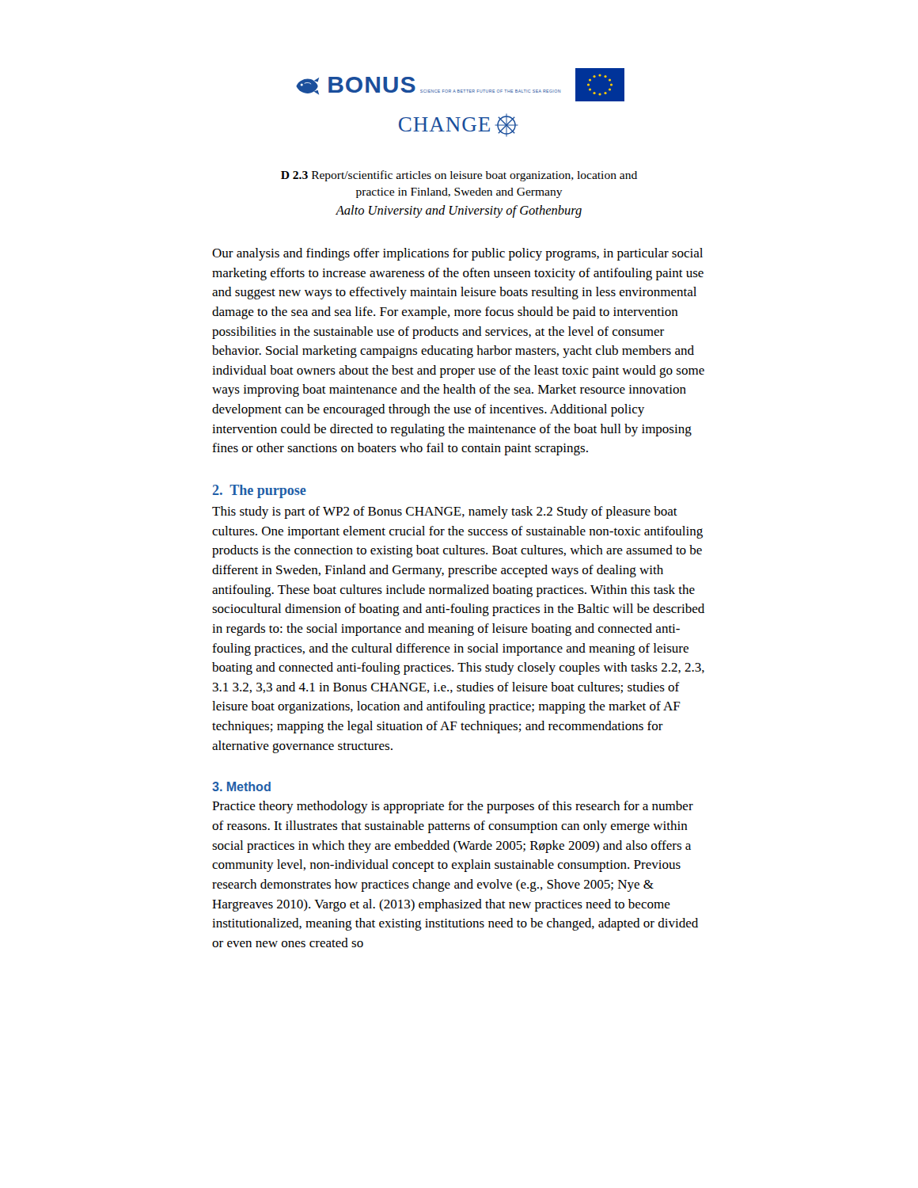BONUS SCIENCE FOR A BETTER FUTURE OF THE BALTIC SEA REGION
CHANGE
D 2.3 Report/scientific articles on leisure boat organization, location and practice in Finland, Sweden and Germany Aalto University and University of Gothenburg
Our analysis and findings offer implications for public policy programs, in particular social marketing efforts to increase awareness of the often unseen toxicity of antifouling paint use and suggest new ways to effectively maintain leisure boats resulting in less environmental damage to the sea and sea life. For example, more focus should be paid to intervention possibilities in the sustainable use of products and services, at the level of consumer behavior. Social marketing campaigns educating harbor masters, yacht club members and individual boat owners about the best and proper use of the least toxic paint would go some ways improving boat maintenance and the health of the sea. Market resource innovation development can be encouraged through the use of incentives. Additional policy intervention could be directed to regulating the maintenance of the boat hull by imposing fines or other sanctions on boaters who fail to contain paint scrapings.
2. The purpose
This study is part of WP2 of Bonus CHANGE, namely task 2.2 Study of pleasure boat cultures. One important element crucial for the success of sustainable non-toxic antifouling products is the connection to existing boat cultures. Boat cultures, which are assumed to be different in Sweden, Finland and Germany, prescribe accepted ways of dealing with antifouling. These boat cultures include normalized boating practices. Within this task the sociocultural dimension of boating and anti-fouling practices in the Baltic will be described in regards to: the social importance and meaning of leisure boating and connected anti-fouling practices, and the cultural difference in social importance and meaning of leisure boating and connected anti-fouling practices. This study closely couples with tasks 2.2, 2.3, 3.1 3.2, 3,3 and 4.1 in Bonus CHANGE, i.e., studies of leisure boat cultures; studies of leisure boat organizations, location and antifouling practice; mapping the market of AF techniques; mapping the legal situation of AF techniques; and recommendations for alternative governance structures.
3. Method
Practice theory methodology is appropriate for the purposes of this research for a number of reasons. It illustrates that sustainable patterns of consumption can only emerge within social practices in which they are embedded (Warde 2005; Røpke 2009) and also offers a community level, non-individual concept to explain sustainable consumption. Previous research demonstrates how practices change and evolve (e.g., Shove 2005; Nye & Hargreaves 2010). Vargo et al. (2013) emphasized that new practices need to become institutionalized, meaning that existing institutions need to be changed, adapted or divided or even new ones created so